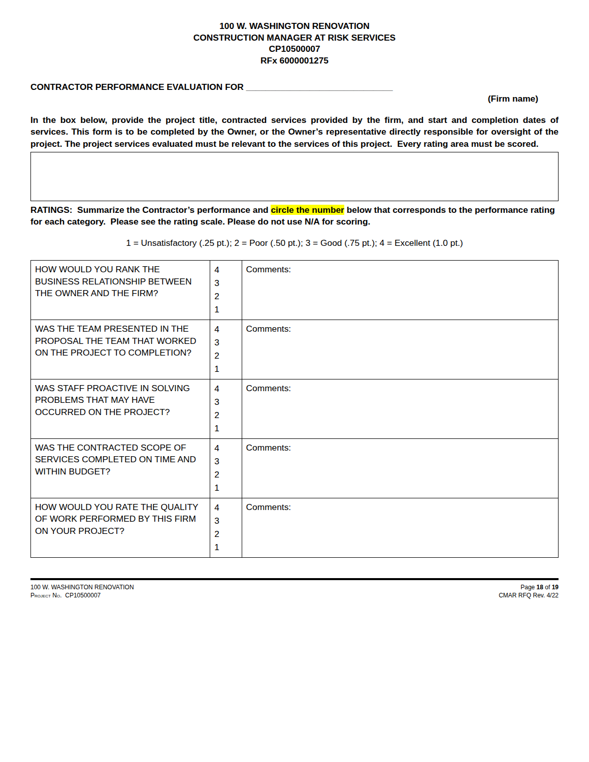100 W. WASHINGTON RENOVATION
CONSTRUCTION MANAGER AT RISK SERVICES
CP10500007
RFx 6000001275
CONTRACTOR PERFORMANCE EVALUATION FOR ______________________________
(Firm name)
In the box below, provide the project title, contracted services provided by the firm, and start and completion dates of services. This form is to be completed by the Owner, or the Owner’s representative directly responsible for oversight of the project. The project services evaluated must be relevant to the services of this project. Every rating area must be scored.
RATINGS: Summarize the Contractor’s performance and circle the number below that corresponds to the performance rating for each category. Please see the rating scale. Please do not use N/A for scoring.
1 = Unsatisfactory (.25 pt.); 2 = Poor (.50 pt.); 3 = Good (.75 pt.); 4 = Excellent (1.0 pt.)
| HOW WOULD YOU RANK THE BUSINESS RELATIONSHIP BETWEEN THE OWNER AND THE FIRM? | 4 3 2 1 | Comments: |
| WAS THE TEAM PRESENTED IN THE PROPOSAL THE TEAM THAT WORKED ON THE PROJECT TO COMPLETION? | 4 3 2 1 | Comments: |
| WAS STAFF PROACTIVE IN SOLVING PROBLEMS THAT MAY HAVE OCCURRED ON THE PROJECT? | 4 3 2 1 | Comments: |
| WAS THE CONTRACTED SCOPE OF SERVICES COMPLETED ON TIME AND WITHIN BUDGET? | 4 3 2 1 | Comments: |
| HOW WOULD YOU RATE THE QUALITY OF WORK PERFORMED BY THIS FIRM ON YOUR PROJECT? | 4 3 2 1 | Comments: |
100 W. WASHINGTON RENOVATION
Project No. CP10500007
Page 18 of 19
CMAR RFQ Rev. 4/22